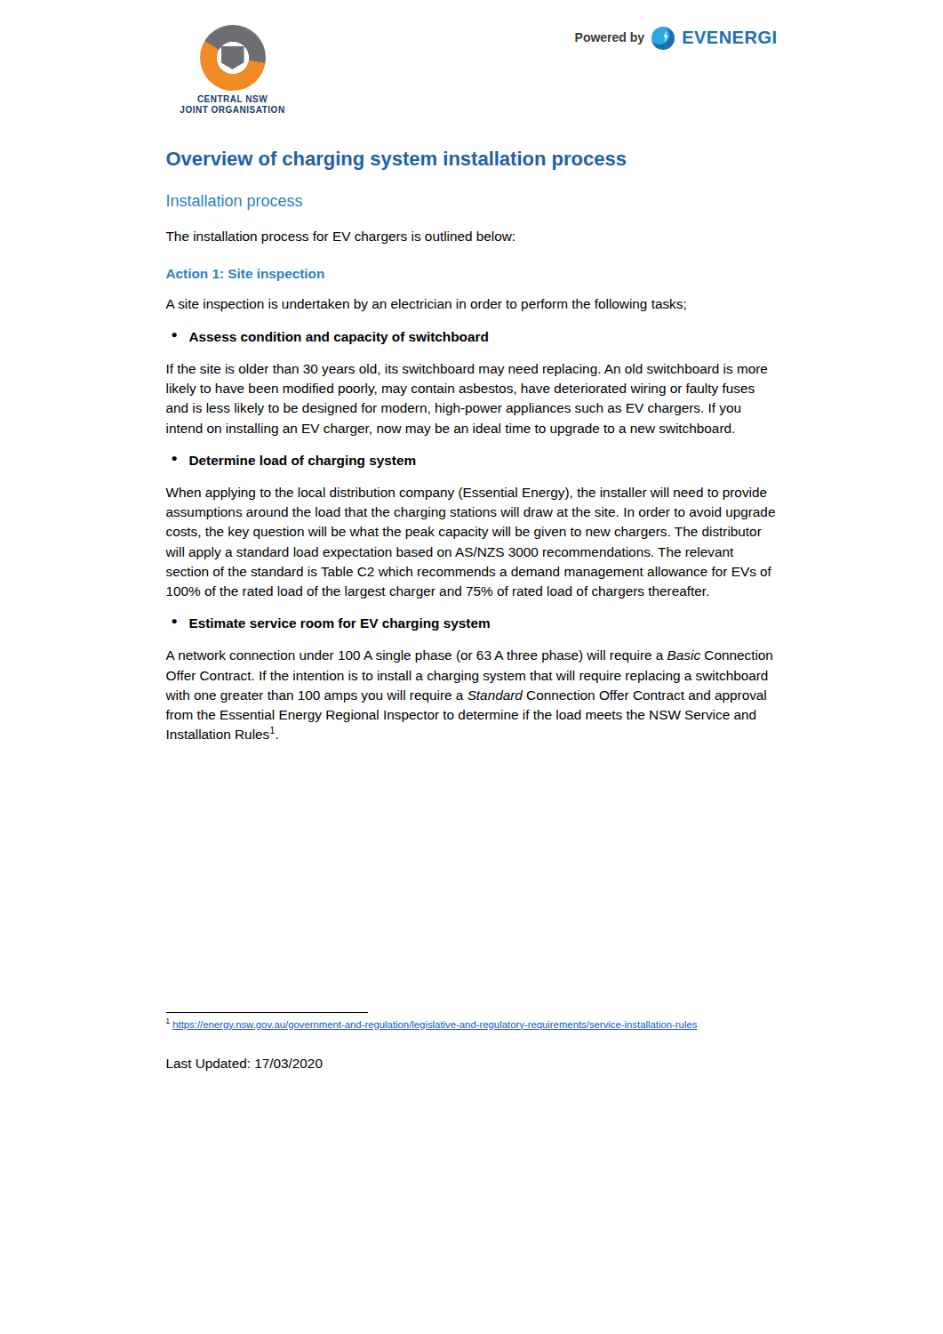CENTRAL NSW JOINT ORGANISATION
Powered by EVENERGI
Overview of charging system installation process
Installation process
The installation process for EV chargers is outlined below:
Action 1: Site inspection
A site inspection is undertaken by an electrician in order to perform the following tasks;
Assess condition and capacity of switchboard
If the site is older than 30 years old, its switchboard may need replacing. An old switchboard is more likely to have been modified poorly, may contain asbestos, have deteriorated wiring or faulty fuses and is less likely to be designed for modern, high-power appliances such as EV chargers. If you intend on installing an EV charger, now may be an ideal time to upgrade to a new switchboard.
Determine load of charging system
When applying to the local distribution company (Essential Energy), the installer will need to provide assumptions around the load that the charging stations will draw at the site. In order to avoid upgrade costs, the key question will be what the peak capacity will be given to new chargers. The distributor will apply a standard load expectation based on AS/NZS 3000 recommendations. The relevant section of the standard is Table C2 which recommends a demand management allowance for EVs of 100% of the rated load of the largest charger and 75% of rated load of chargers thereafter.
Estimate service room for EV charging system
A network connection under 100 A single phase (or 63 A three phase) will require a Basic Connection Offer Contract. If the intention is to install a charging system that will require replacing a switchboard with one greater than 100 amps you will require a Standard Connection Offer Contract and approval from the Essential Energy Regional Inspector to determine if the load meets the NSW Service and Installation Rules1.
1 https://energy.nsw.gov.au/government-and-regulation/legislative-and-regulatory-requirements/service-installation-rules
Last Updated: 17/03/2020